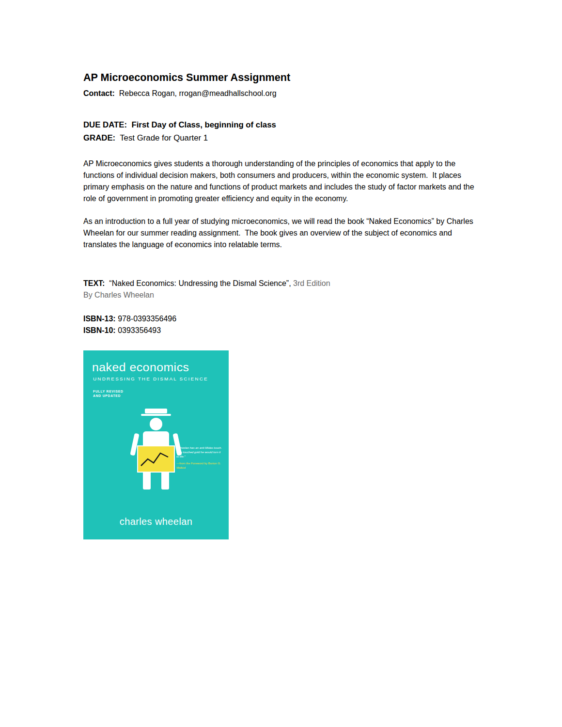AP Microeconomics Summer Assignment
Contact: Rebecca Rogan, rrogan@meadhallschool.org
DUE DATE: First Day of Class, beginning of class
GRADE: Test Grade for Quarter 1
AP Microeconomics gives students a thorough understanding of the principles of economics that apply to the functions of individual decision makers, both consumers and producers, within the economic system. It places primary emphasis on the nature and functions of product markets and includes the study of factor markets and the role of government in promoting greater efficiency and equity in the economy.
As an introduction to a full year of studying microeconomics, we will read the book “Naked Economics” by Charles Wheelan for our summer reading assignment. The book gives an overview of the subject of economics and translates the language of economics into relatable terms.
TEXT: “Naked Economics: Undressing the Dismal Science”, 3rd Edition
By Charles Wheelan
ISBN-13: 978-0393356496
ISBN-10: 0393356493
naked economics
UNDRESSING THE DISMAL SCIENCE
FULLY REVISED
AND UPDATED
“Wheelan has an anti-Midas touch. If he touched gold he would turn it to life.”
—from the Foreword by Burton G. Malkiel
charles wheelan